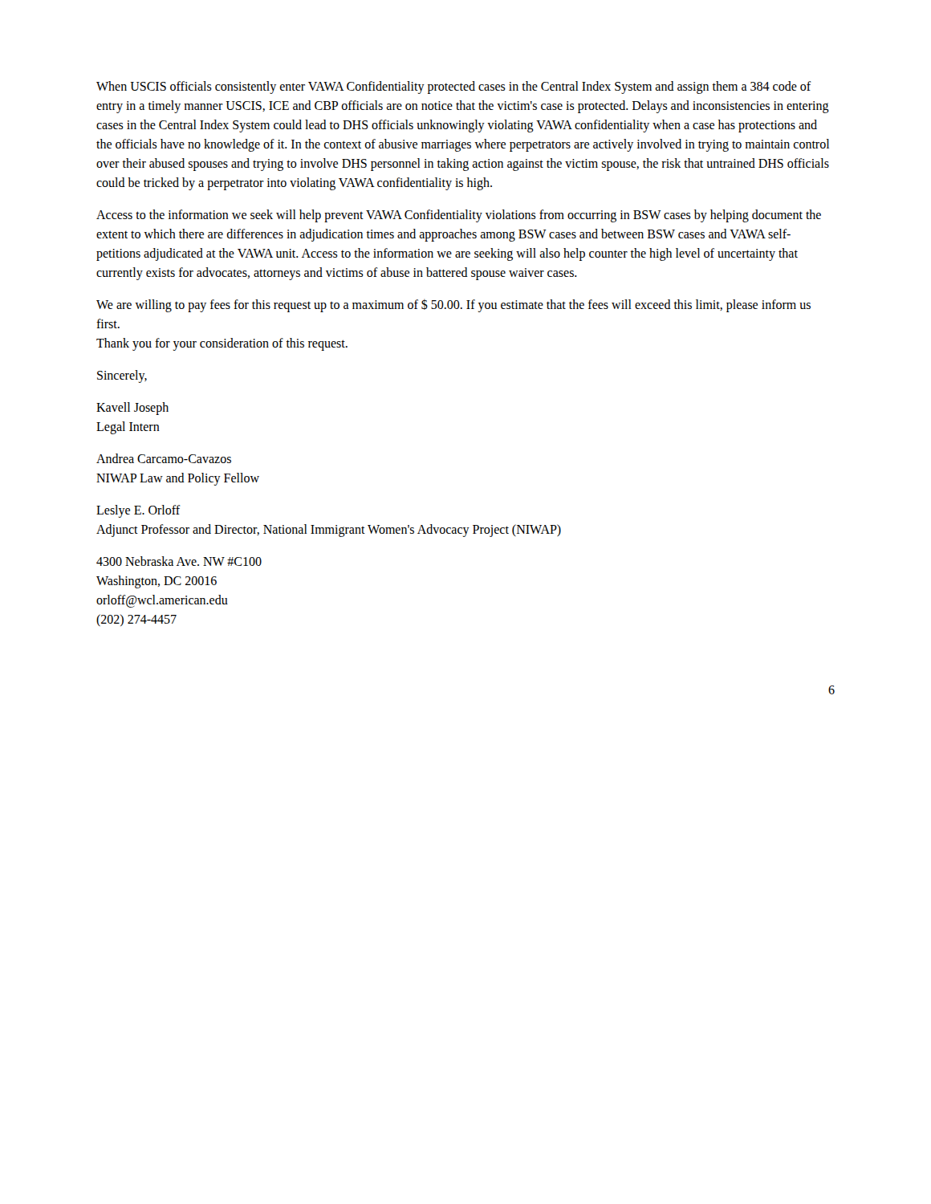When USCIS officials consistently enter VAWA Confidentiality protected cases in the Central Index System and assign them a 384 code of entry in a timely manner USCIS, ICE and CBP officials are on notice that the victim's case is protected. Delays and inconsistencies in entering cases in the Central Index System could lead to DHS officials unknowingly violating VAWA confidentiality when a case has protections and the officials have no knowledge of it. In the context of abusive marriages where perpetrators are actively involved in trying to maintain control over their abused spouses and trying to involve DHS personnel in taking action against the victim spouse, the risk that untrained DHS officials could be tricked by a perpetrator into violating VAWA confidentiality is high.
Access to the information we seek will help prevent VAWA Confidentiality violations from occurring in BSW cases by helping document the extent to which there are differences in adjudication times and approaches among BSW cases and between BSW cases and VAWA self-petitions adjudicated at the VAWA unit. Access to the information we are seeking will also help counter the high level of uncertainty that currently exists for advocates, attorneys and victims of abuse in battered spouse waiver cases.
We are willing to pay fees for this request up to a maximum of $ 50.00. If you estimate that the fees will exceed this limit, please inform us first.
Thank you for your consideration of this request.
Sincerely,
Kavell Joseph
Legal Intern
Andrea Carcamo-Cavazos
NIWAP Law and Policy Fellow
Leslye E. Orloff
Adjunct Professor and Director, National Immigrant Women's Advocacy Project (NIWAP)
4300 Nebraska Ave. NW #C100
Washington, DC 20016
orloff@wcl.american.edu
(202) 274-4457
6